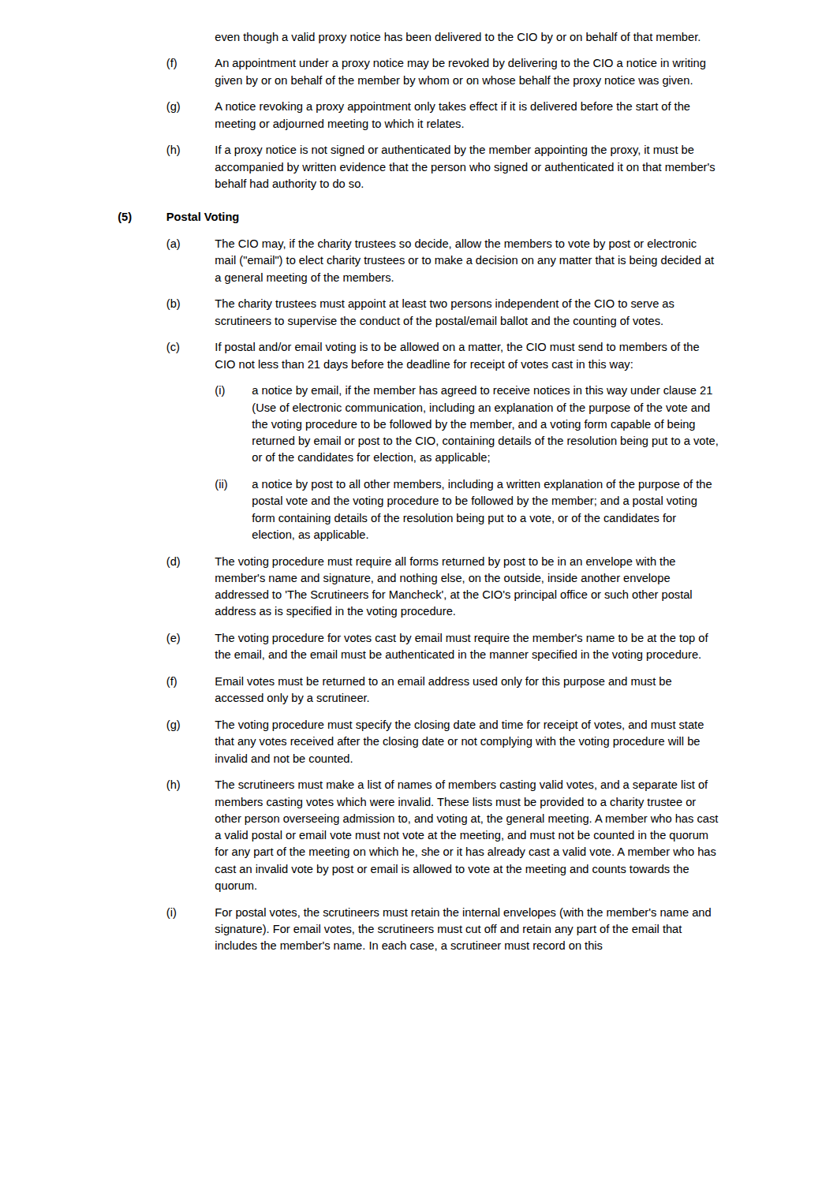even though a valid proxy notice has been delivered to the CIO by or on behalf of that member.
(f) An appointment under a proxy notice may be revoked by delivering to the CIO a notice in writing given by or on behalf of the member by whom or on whose behalf the proxy notice was given.
(g) A notice revoking a proxy appointment only takes effect if it is delivered before the start of the meeting or adjourned meeting to which it relates.
(h) If a proxy notice is not signed or authenticated by the member appointing the proxy, it must be accompanied by written evidence that the person who signed or authenticated it on that member's behalf had authority to do so.
(5) Postal Voting
(a) The CIO may, if the charity trustees so decide, allow the members to vote by post or electronic mail ("email") to elect charity trustees or to make a decision on any matter that is being decided at a general meeting of the members.
(b) The charity trustees must appoint at least two persons independent of the CIO to serve as scrutineers to supervise the conduct of the postal/email ballot and the counting of votes.
(c) If postal and/or email voting is to be allowed on a matter, the CIO must send to members of the CIO not less than 21 days before the deadline for receipt of votes cast in this way:
(i) a notice by email, if the member has agreed to receive notices in this way under clause 21 (Use of electronic communication, including an explanation of the purpose of the vote and the voting procedure to be followed by the member, and a voting form capable of being returned by email or post to the CIO, containing details of the resolution being put to a vote, or of the candidates for election, as applicable;
(ii) a notice by post to all other members, including a written explanation of the purpose of the postal vote and the voting procedure to be followed by the member; and a postal voting form containing details of the resolution being put to a vote, or of the candidates for election, as applicable.
(d) The voting procedure must require all forms returned by post to be in an envelope with the member's name and signature, and nothing else, on the outside, inside another envelope addressed to 'The Scrutineers for Mancheck', at the CIO's principal office or such other postal address as is specified in the voting procedure.
(e) The voting procedure for votes cast by email must require the member's name to be at the top of the email, and the email must be authenticated in the manner specified in the voting procedure.
(f) Email votes must be returned to an email address used only for this purpose and must be accessed only by a scrutineer.
(g) The voting procedure must specify the closing date and time for receipt of votes, and must state that any votes received after the closing date or not complying with the voting procedure will be invalid and not be counted.
(h) The scrutineers must make a list of names of members casting valid votes, and a separate list of members casting votes which were invalid. These lists must be provided to a charity trustee or other person overseeing admission to, and voting at, the general meeting. A member who has cast a valid postal or email vote must not vote at the meeting, and must not be counted in the quorum for any part of the meeting on which he, she or it has already cast a valid vote. A member who has cast an invalid vote by post or email is allowed to vote at the meeting and counts towards the quorum.
(i) For postal votes, the scrutineers must retain the internal envelopes (with the member's name and signature). For email votes, the scrutineers must cut off and retain any part of the email that includes the member's name. In each case, a scrutineer must record on this